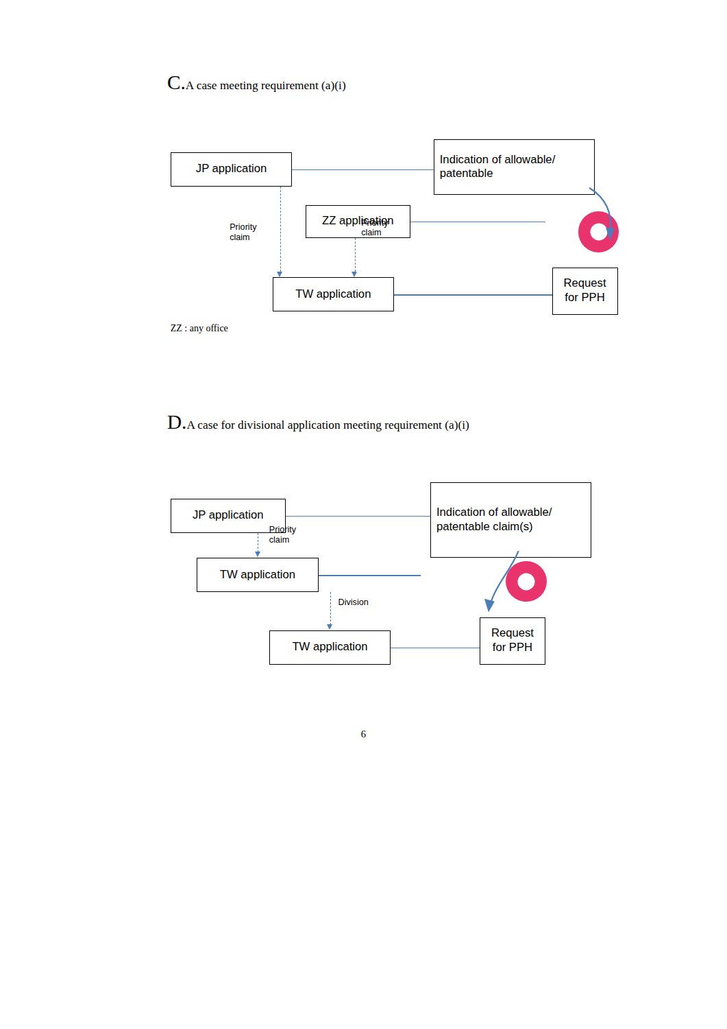C. A case meeting requirement (a)(i)
JP application
Indication of allowable/ patentable
ZZ application
TW application
Request
for PPH
Priority
claim
Priority
claim
ZZ : any office
D. A case for divisional application meeting requirement (a)(i)
JP application
Indication of allowable/ patentable claim(s)
TW application
TW application
Request
for PPH
Priority
claim
Division
6